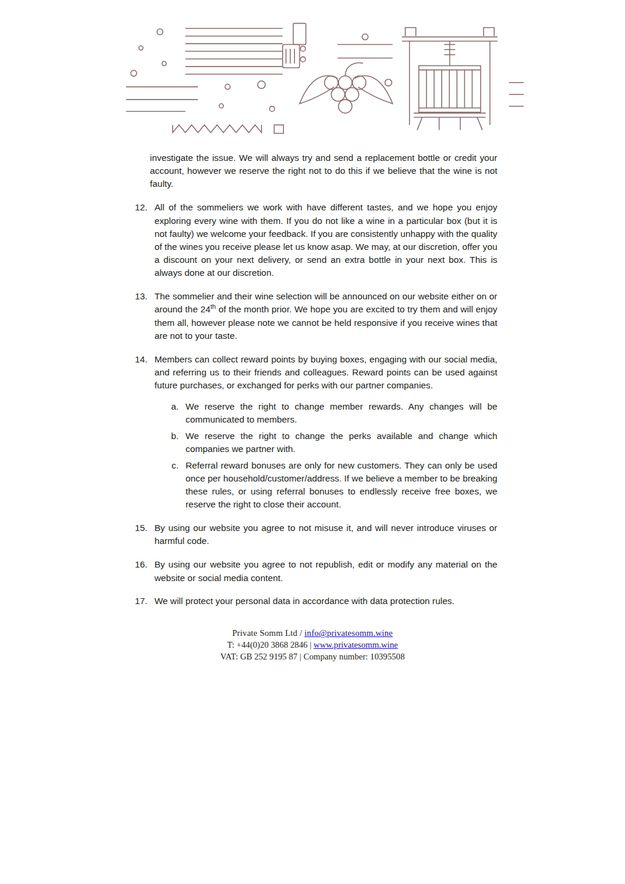investigate the issue. We will always try and send a replacement bottle or credit your account, however we reserve the right not to do this if we believe that the wine is not faulty.
All of the sommeliers we work with have different tastes, and we hope you enjoy exploring every wine with them. If you do not like a wine in a particular box (but it is not faulty) we welcome your feedback. If you are consistently unhappy with the quality of the wines you receive please let us know asap. We may, at our discretion, offer you a discount on your next delivery, or send an extra bottle in your next box. This is always done at our discretion.
The sommelier and their wine selection will be announced on our website either on or around the 24th of the month prior. We hope you are excited to try them and will enjoy them all, however please note we cannot be held responsive if you receive wines that are not to your taste.
Members can collect reward points by buying boxes, engaging with our social media, and referring us to their friends and colleagues. Reward points can be used against future purchases, or exchanged for perks with our partner companies.
We reserve the right to change member rewards. Any changes will be communicated to members.
We reserve the right to change the perks available and change which companies we partner with.
Referral reward bonuses are only for new customers. They can only be used once per household/customer/address. If we believe a member to be breaking these rules, or using referral bonuses to endlessly receive free boxes, we reserve the right to close their account.
By using our website you agree to not misuse it, and will never introduce viruses or harmful code.
By using our website you agree to not republish, edit or modify any material on the website or social media content.
We will protect your personal data in accordance with data protection rules.
Private Somm Ltd / info@privatesomm.wine
T: +44(0)20 3868 2846 | www.privatesomm.wine
VAT: GB 252 9195 87 | Company number: 10395508